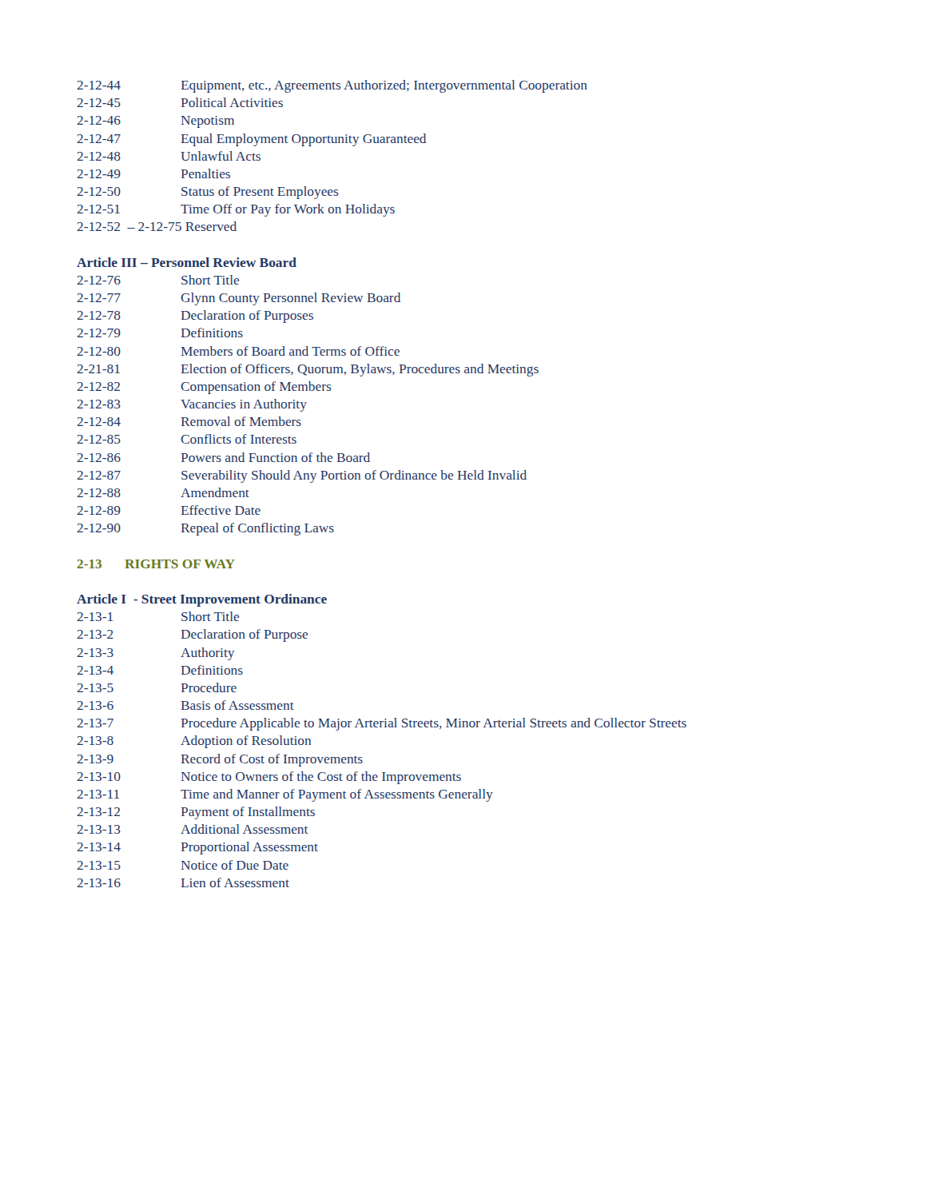2-12-44 Equipment, etc., Agreements Authorized; Intergovernmental Cooperation
2-12-45 Political Activities
2-12-46 Nepotism
2-12-47 Equal Employment Opportunity Guaranteed
2-12-48 Unlawful Acts
2-12-49 Penalties
2-12-50 Status of Present Employees
2-12-51 Time Off or Pay for Work on Holidays
2-12-52 – 2-12-75 Reserved
Article III – Personnel Review Board
2-12-76 Short Title
2-12-77 Glynn County Personnel Review Board
2-12-78 Declaration of Purposes
2-12-79 Definitions
2-12-80 Members of Board and Terms of Office
2-21-81 Election of Officers, Quorum, Bylaws, Procedures and Meetings
2-12-82 Compensation of Members
2-12-83 Vacancies in Authority
2-12-84 Removal of Members
2-12-85 Conflicts of Interests
2-12-86 Powers and Function of the Board
2-12-87 Severability Should Any Portion of Ordinance be Held Invalid
2-12-88 Amendment
2-12-89 Effective Date
2-12-90 Repeal of Conflicting Laws
2-13 RIGHTS OF WAY
Article I - Street Improvement Ordinance
2-13-1 Short Title
2-13-2 Declaration of Purpose
2-13-3 Authority
2-13-4 Definitions
2-13-5 Procedure
2-13-6 Basis of Assessment
2-13-7 Procedure Applicable to Major Arterial Streets, Minor Arterial Streets and Collector Streets
2-13-8 Adoption of Resolution
2-13-9 Record of Cost of Improvements
2-13-10 Notice to Owners of the Cost of the Improvements
2-13-11 Time and Manner of Payment of Assessments Generally
2-13-12 Payment of Installments
2-13-13 Additional Assessment
2-13-14 Proportional Assessment
2-13-15 Notice of Due Date
2-13-16 Lien of Assessment